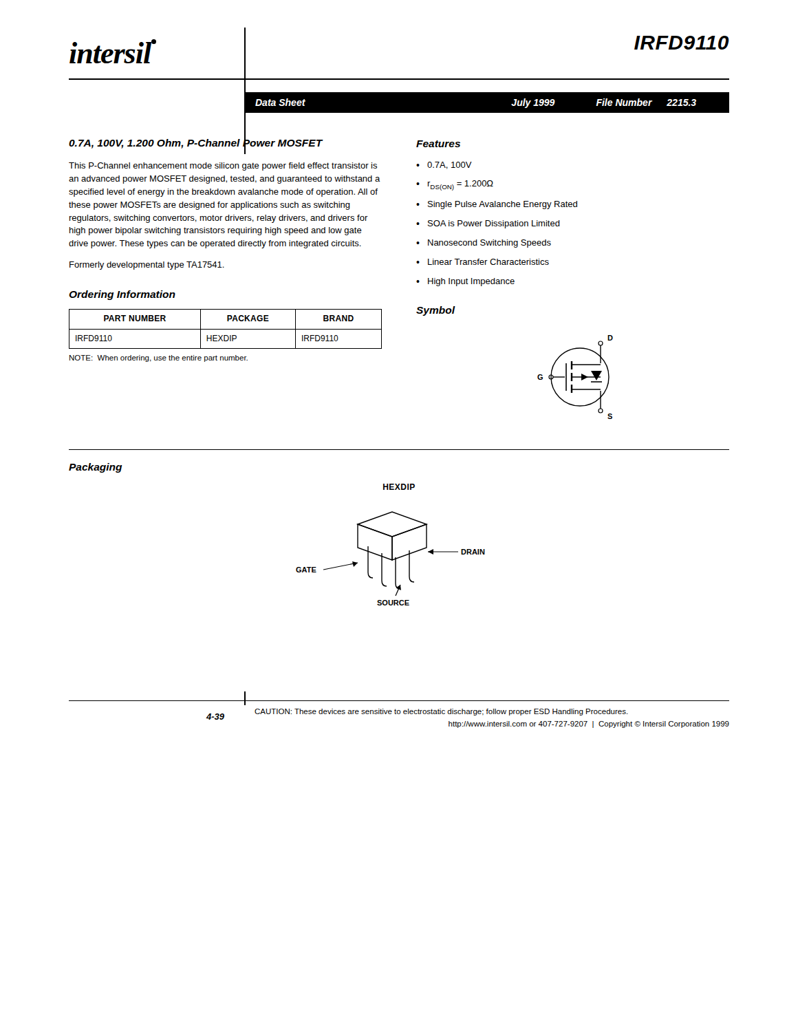intersil
IRFD9110
Data Sheet July 1999 File Number 2215.3
0.7A, 100V, 1.200 Ohm, P-Channel Power MOSFET
This P-Channel enhancement mode silicon gate power field effect transistor is an advanced power MOSFET designed, tested, and guaranteed to withstand a specified level of energy in the breakdown avalanche mode of operation. All of these power MOSFETs are designed for applications such as switching regulators, switching convertors, motor drivers, relay drivers, and drivers for high power bipolar switching transistors requiring high speed and low gate drive power. These types can be operated directly from integrated circuits.
Formerly developmental type TA17541.
Ordering Information
| PART NUMBER | PACKAGE | BRAND |
| --- | --- | --- |
| IRFD9110 | HEXDIP | IRFD9110 |
NOTE: When ordering, use the entire part number.
Features
0.7A, 100V
rDS(ON) = 1.200Ω
Single Pulse Avalanche Energy Rated
SOA is Power Dissipation Limited
Nanosecond Switching Speeds
Linear Transfer Characteristics
High Input Impedance
Symbol
D S G
Packaging
HEXDIP
DRAIN GATE SOURCE
4-39
CAUTION: These devices are sensitive to electrostatic discharge; follow proper ESD Handling Procedures.
http://www.intersil.com or 407-727-9207 | Copyright © Intersil Corporation 1999